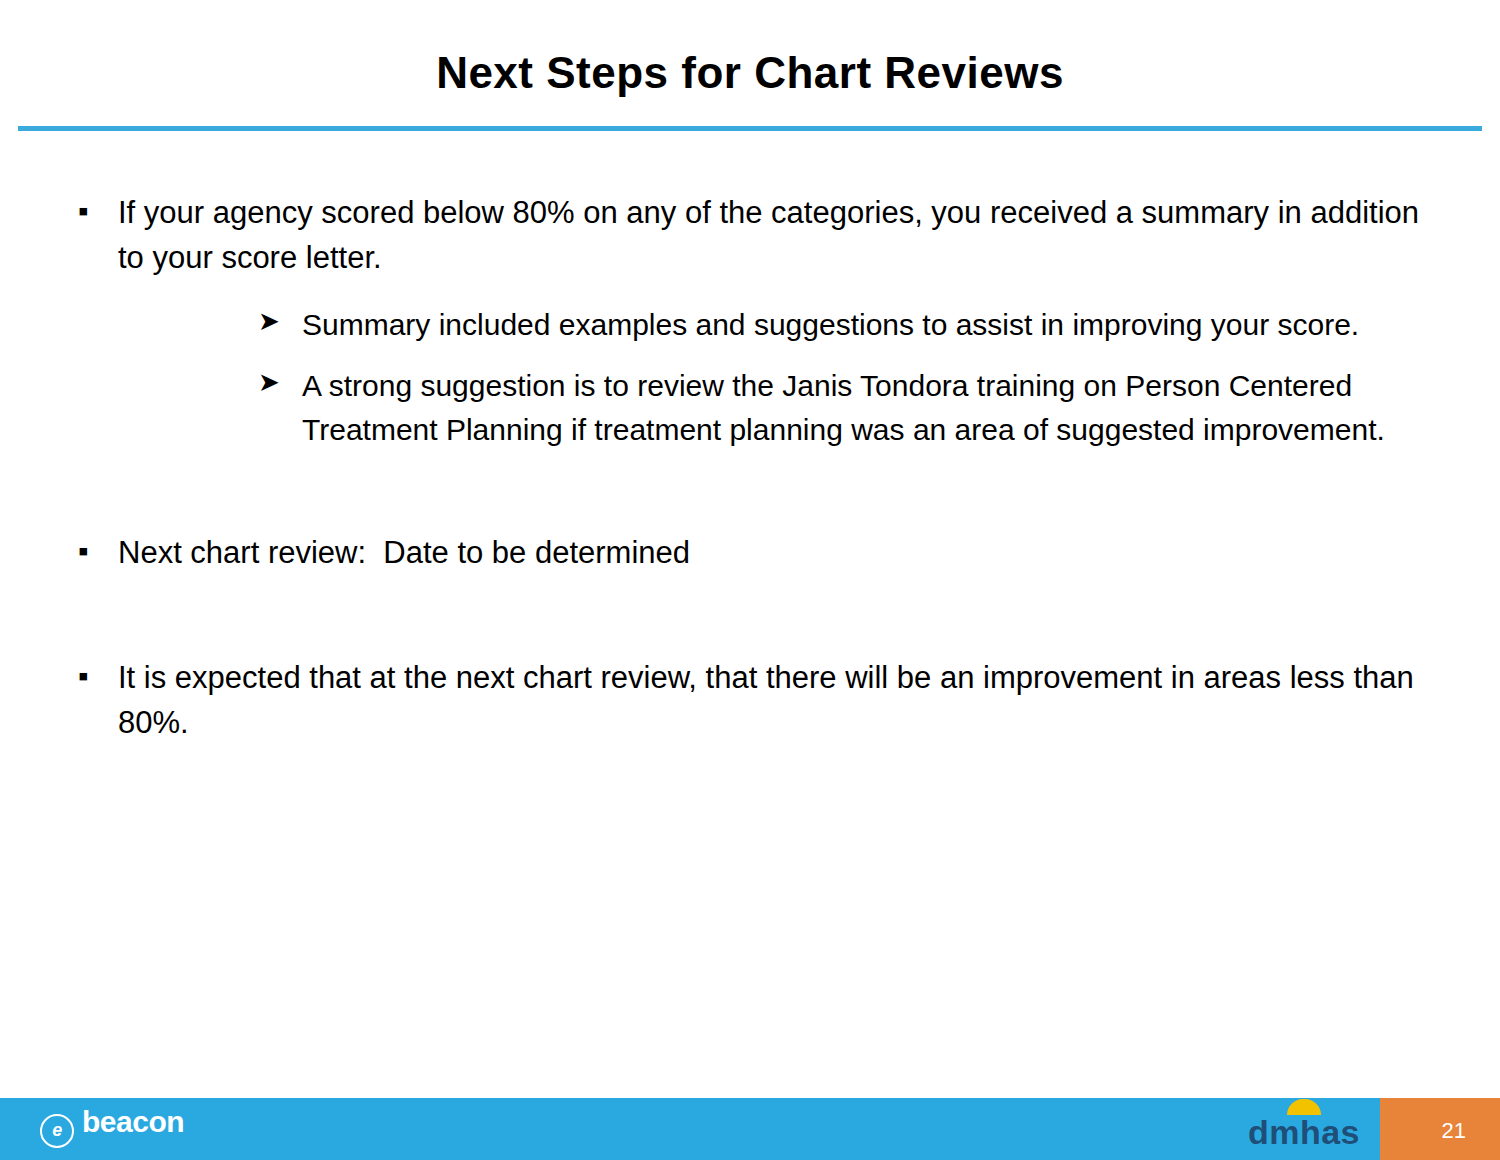Next Steps for Chart Reviews
If your agency scored below 80% on any of the categories, you received a summary in addition to your score letter.
Summary included examples and suggestions to assist in improving your score.
A strong suggestion is to review the Janis Tondora training on Person Centered Treatment Planning if treatment planning was an area of suggested improvement.
Next chart review: Date to be determined
It is expected that at the next chart review, that there will be an improvement in areas less than 80%.
ebeacon
dmhas
21